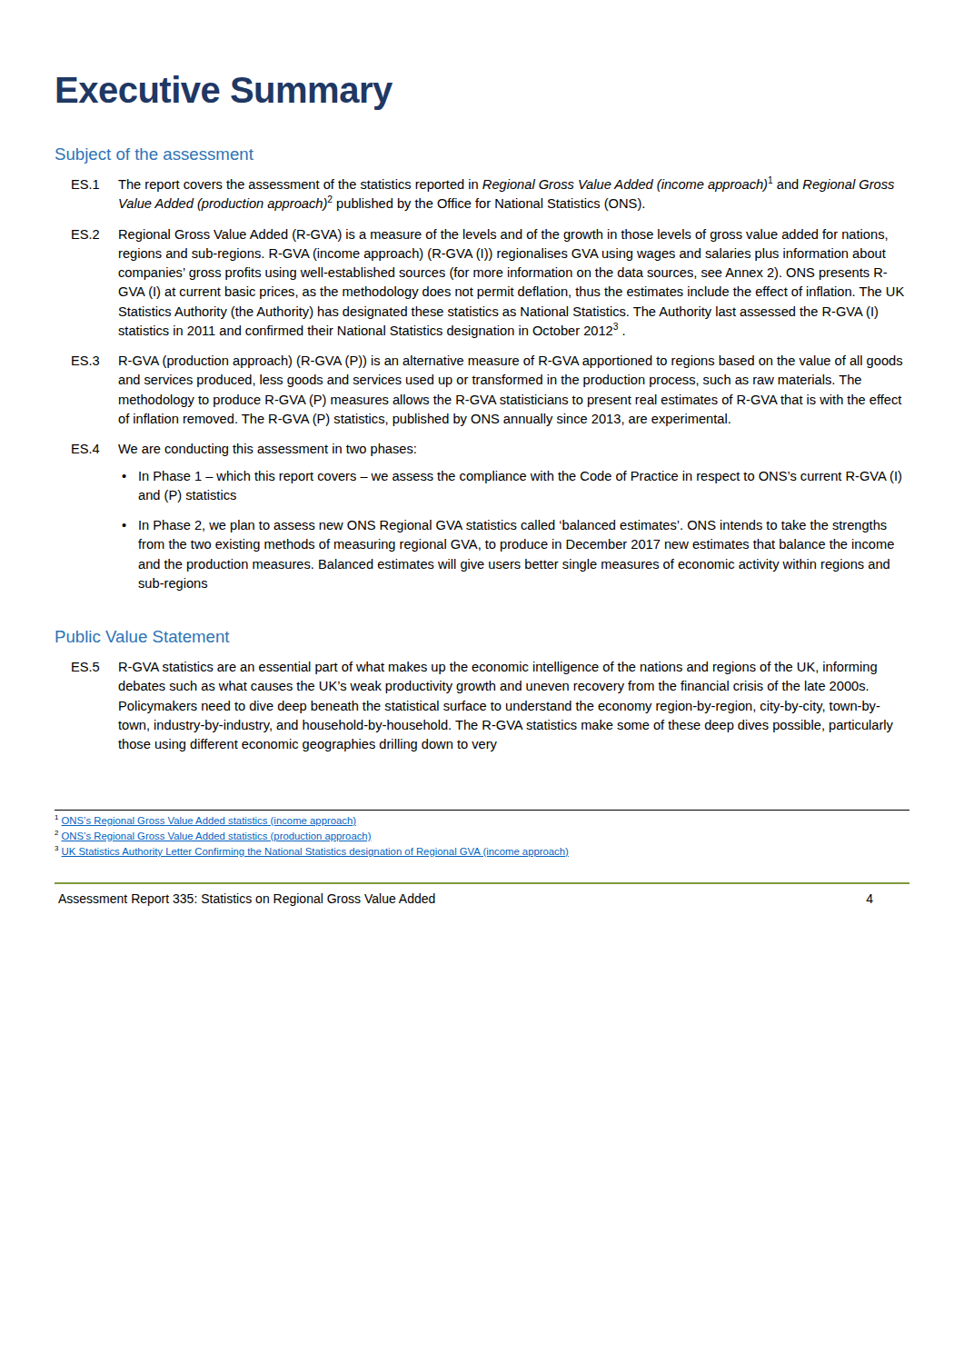Executive Summary
Subject of the assessment
ES.1
The report covers the assessment of the statistics reported in Regional Gross Value Added (income approach)1 and Regional Gross Value Added (production approach)2 published by the Office for National Statistics (ONS).
ES.2
Regional Gross Value Added (R-GVA) is a measure of the levels and of the growth in those levels of gross value added for nations, regions and sub-regions. R-GVA (income approach) (R-GVA (I)) regionalises GVA using wages and salaries plus information about companies’ gross profits using well-established sources (for more information on the data sources, see Annex 2). ONS presents R-GVA (I) at current basic prices, as the methodology does not permit deflation, thus the estimates include the effect of inflation. The UK Statistics Authority (the Authority) has designated these statistics as National Statistics. The Authority last assessed the R-GVA (I) statistics in 2011 and confirmed their National Statistics designation in October 20123 .
ES.3
R-GVA (production approach) (R-GVA (P)) is an alternative measure of R-GVA apportioned to regions based on the value of all goods and services produced, less goods and services used up or transformed in the production process, such as raw materials. The methodology to produce R-GVA (P) measures allows the R-GVA statisticians to present real estimates of R-GVA that is with the effect of inflation removed. The R-GVA (P) statistics, published by ONS annually since 2013, are experimental.
ES.4
We are conducting this assessment in two phases:
In Phase 1 – which this report covers – we assess the compliance with the Code of Practice in respect to ONS’s current R-GVA (I) and (P) statistics
In Phase 2, we plan to assess new ONS Regional GVA statistics called ‘balanced estimates’. ONS intends to take the strengths from the two existing methods of measuring regional GVA, to produce in December 2017 new estimates that balance the income and the production measures. Balanced estimates will give users better single measures of economic activity within regions and sub-regions
Public Value Statement
ES.5
R-GVA statistics are an essential part of what makes up the economic intelligence of the nations and regions of the UK, informing debates such as what causes the UK’s weak productivity growth and uneven recovery from the financial crisis of the late 2000s. Policymakers need to dive deep beneath the statistical surface to understand the economy region-by-region, city-by-city, town-by-town, industry-by-industry, and household-by-household. The R-GVA statistics make some of these deep dives possible, particularly those using different economic geographies drilling down to very
1 ONS’s Regional Gross Value Added statistics (income approach)
2 ONS’s Regional Gross Value Added statistics (production approach)
3 UK Statistics Authority Letter Confirming the National Statistics designation of Regional GVA (income approach)
Assessment Report 335: Statistics on Regional Gross Value Added
4